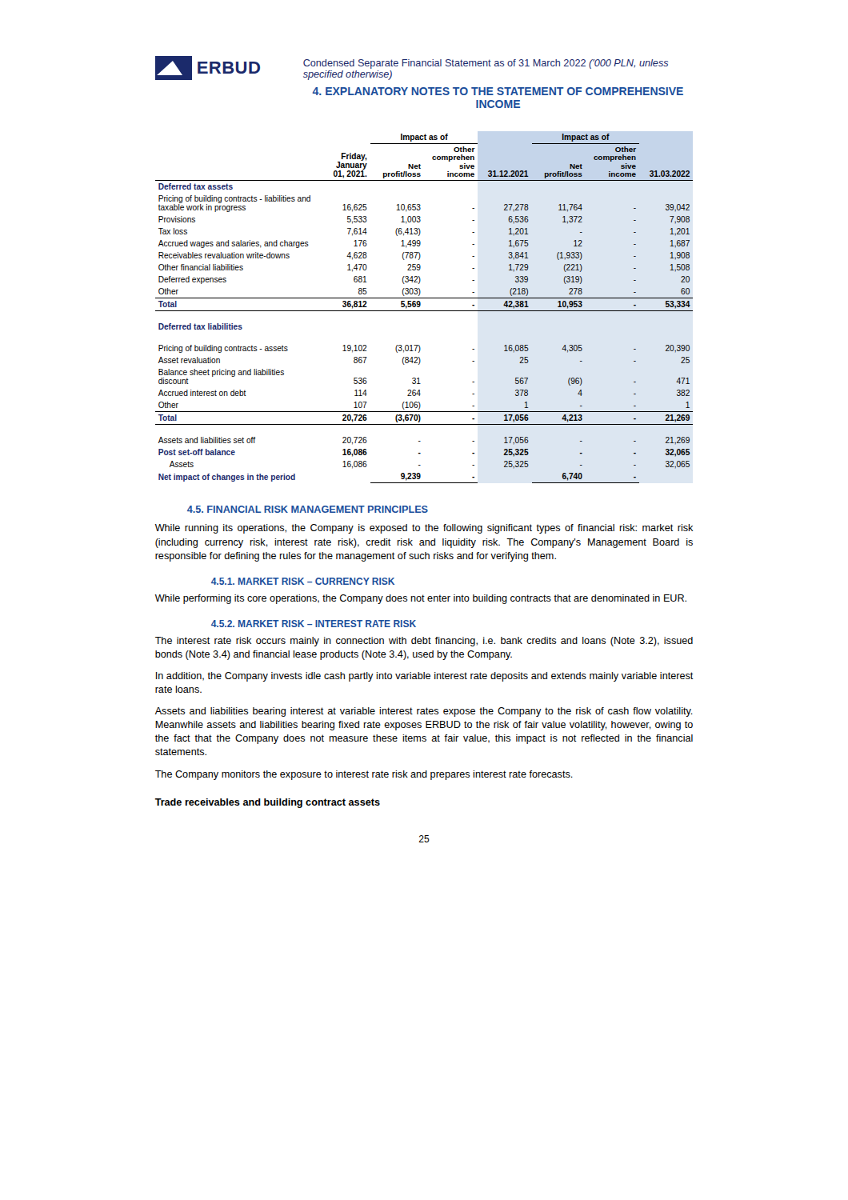ERBUD
Condensed Separate Financial Statement as of 31 March 2022 ('000 PLN, unless specified otherwise)
4. EXPLANATORY NOTES TO THE STATEMENT OF COMPREHENSIVE INCOME
| | | Impact as of | | Impact as of | |
| --- | --- | --- | --- | --- | --- |
| | Friday, January 01, 2021. | Net profit/loss | Other comprehen sive income | 31.12.2021 | Net profit/loss | Other comprehen sive income | 31.03.2022 |
| Deferred tax assets | | | | | | | |
| Pricing of building contracts - liabilities and taxable work in progress | 16,625 | 10,653 | - | 27,278 | 11,764 | - | 39,042 |
| Provisions | 5,533 | 1,003 | - | 6,536 | 1,372 | - | 7,908 |
| Tax loss | 7,614 | (6,413) | - | 1,201 | - | - | 1,201 |
| Accrued wages and salaries, and charges | 176 | 1,499 | - | 1,675 | 12 | - | 1,687 |
| Receivables revaluation write-downs | 4,628 | (787) | - | 3,841 | (1,933) | - | 1,908 |
| Other financial liabilities | 1,470 | 259 | - | 1,729 | (221) | - | 1,508 |
| Deferred expenses | 681 | (342) | - | 339 | (319) | - | 20 |
| Other | 85 | (303) | - | (218) | 278 | - | 60 |
| Total | 36,812 | 5,569 | - | 42,381 | 10,953 | - | 53,334 |
| Deferred tax liabilities | | | | | | | |
| Pricing of building contracts - assets | 19,102 | (3,017) | - | 16,085 | 4,305 | - | 20,390 |
| Asset revaluation | 867 | (842) | - | 25 | - | - | 25 |
| Balance sheet pricing and liabilities discount | 536 | 31 | - | 567 | (96) | - | 471 |
| Accrued interest on debt | 114 | 264 | - | 378 | 4 | - | 382 |
| Other | 107 | (106) | - | 1 | - | - | 1 |
| Total | 20,726 | (3,670) | - | 17,056 | 4,213 | - | 21,269 |
| Assets and liabilities set off | 20,726 | - | - | 17,056 | - | - | 21,269 |
| Post set-off balance | 16,086 | - | - | 25,325 | - | - | 32,065 |
| Assets | 16,086 | - | - | 25,325 | - | - | 32,065 |
| Net impact of changes in the period | | 9,239 | - | | 6,740 | - | |
4.5. FINANCIAL RISK MANAGEMENT PRINCIPLES
While running its operations, the Company is exposed to the following significant types of financial risk: market risk (including currency risk, interest rate risk), credit risk and liquidity risk. The Company's Management Board is responsible for defining the rules for the management of such risks and for verifying them.
4.5.1. MARKET RISK – CURRENCY RISK
While performing its core operations, the Company does not enter into building contracts that are denominated in EUR.
4.5.2. MARKET RISK – INTEREST RATE RISK
The interest rate risk occurs mainly in connection with debt financing, i.e. bank credits and loans (Note 3.2), issued bonds (Note 3.4) and financial lease products (Note 3.4), used by the Company.
In addition, the Company invests idle cash partly into variable interest rate deposits and extends mainly variable interest rate loans.
Assets and liabilities bearing interest at variable interest rates expose the Company to the risk of cash flow volatility. Meanwhile assets and liabilities bearing fixed rate exposes ERBUD to the risk of fair value volatility, however, owing to the fact that the Company does not measure these items at fair value, this impact is not reflected in the financial statements.
The Company monitors the exposure to interest rate risk and prepares interest rate forecasts.
Trade receivables and building contract assets
25